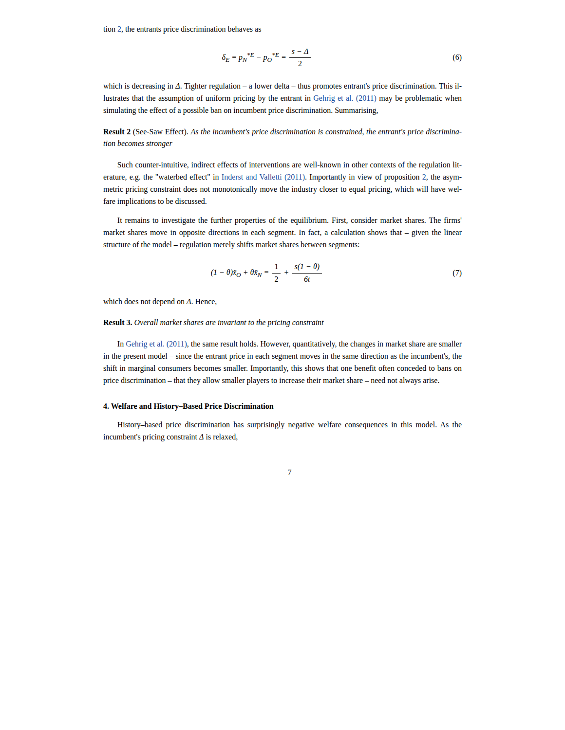tion 2, the entrants price discrimination behaves as
δE = pN*E − pO*E = s − Δ 2
(6)
which is decreasing in Δ. Tighter regulation – a lower delta – thus promotes entrant's price discrimination. This illustrates that the assumption of uniform pricing by the entrant in Gehrig et al. (2011) may be problematic when simulating the effect of a possible ban on incumbent price discrimination. Summarising,
Result 2 (See-Saw Effect). As the incumbent's price discrimination is constrained, the entrant's price discrimination becomes stronger
Such counter-intuitive, indirect effects of interventions are well-known in other contexts of the regulation literature, e.g. the "waterbed effect" in Inderst and Valletti (2011). Importantly in view of proposition 2, the asymmetric pricing constraint does not monotonically move the industry closer to equal pricing, which will have welfare implications to be discussed.
It remains to investigate the further properties of the equilibrium. First, consider market shares. The firms' market shares move in opposite directions in each segment. In fact, a calculation shows that – given the linear structure of the model – regulation merely shifts market shares between segments:
(1 − θ)x̃O + θx̃N = 12 + s(1 − θ) 6t
(7)
which does not depend on Δ. Hence,
Result 3. Overall market shares are invariant to the pricing constraint
In Gehrig et al. (2011), the same result holds. However, quantitatively, the changes in market share are smaller in the present model – since the entrant price in each segment moves in the same direction as the incumbent's, the shift in marginal consumers becomes smaller. Importantly, this shows that one benefit often conceded to bans on price discrimination – that they allow smaller players to increase their market share – need not always arise.
4. Welfare and History–Based Price Discrimination
History–based price discrimination has surprisingly negative welfare consequences in this model. As the incumbent's pricing constraint Δ is relaxed,
7